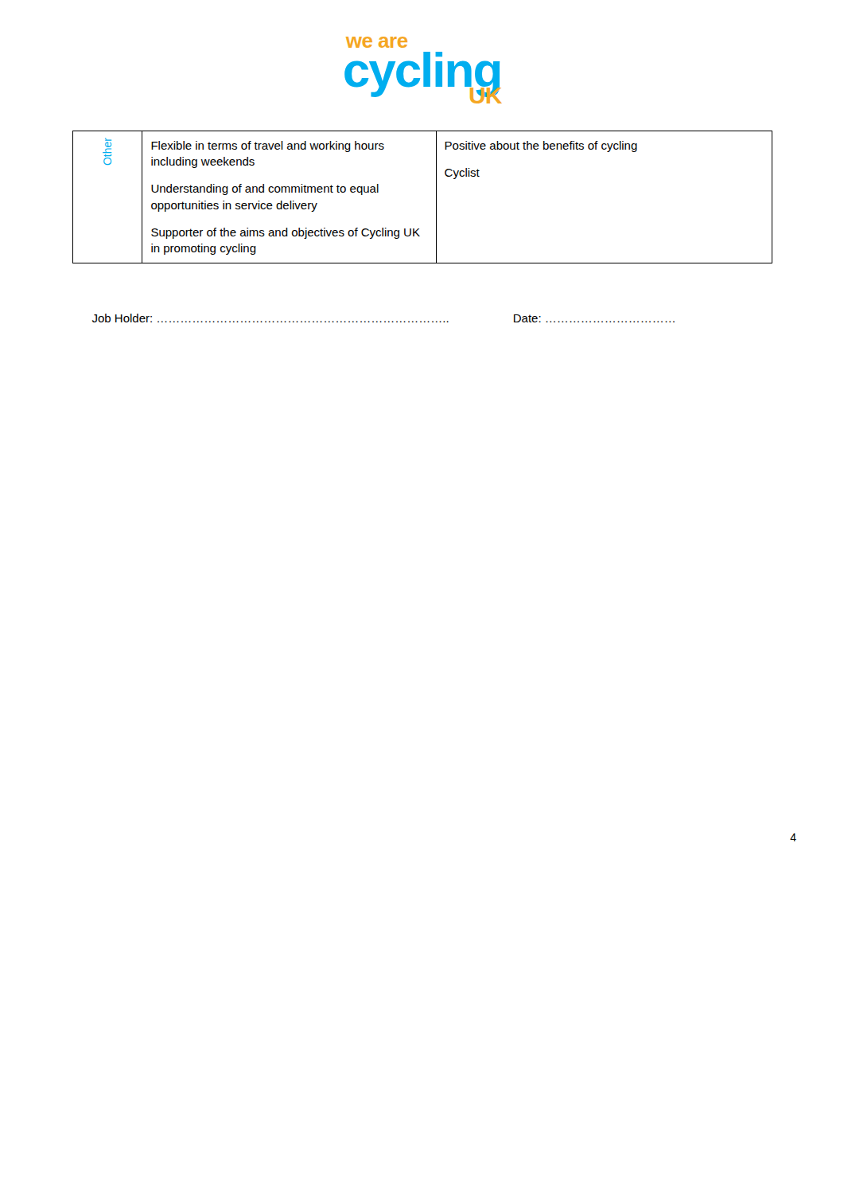we are
cycling
UK
| Other | Flexible in terms of travel and working hours including weekends Understanding of and commitment to equal opportunities in service delivery Supporter of the aims and objectives of Cycling UK in promoting cycling | Positive about the benefits of cycling Cyclist |
Job Holder: ……………………………………………………………….. Date: ……………………………
4